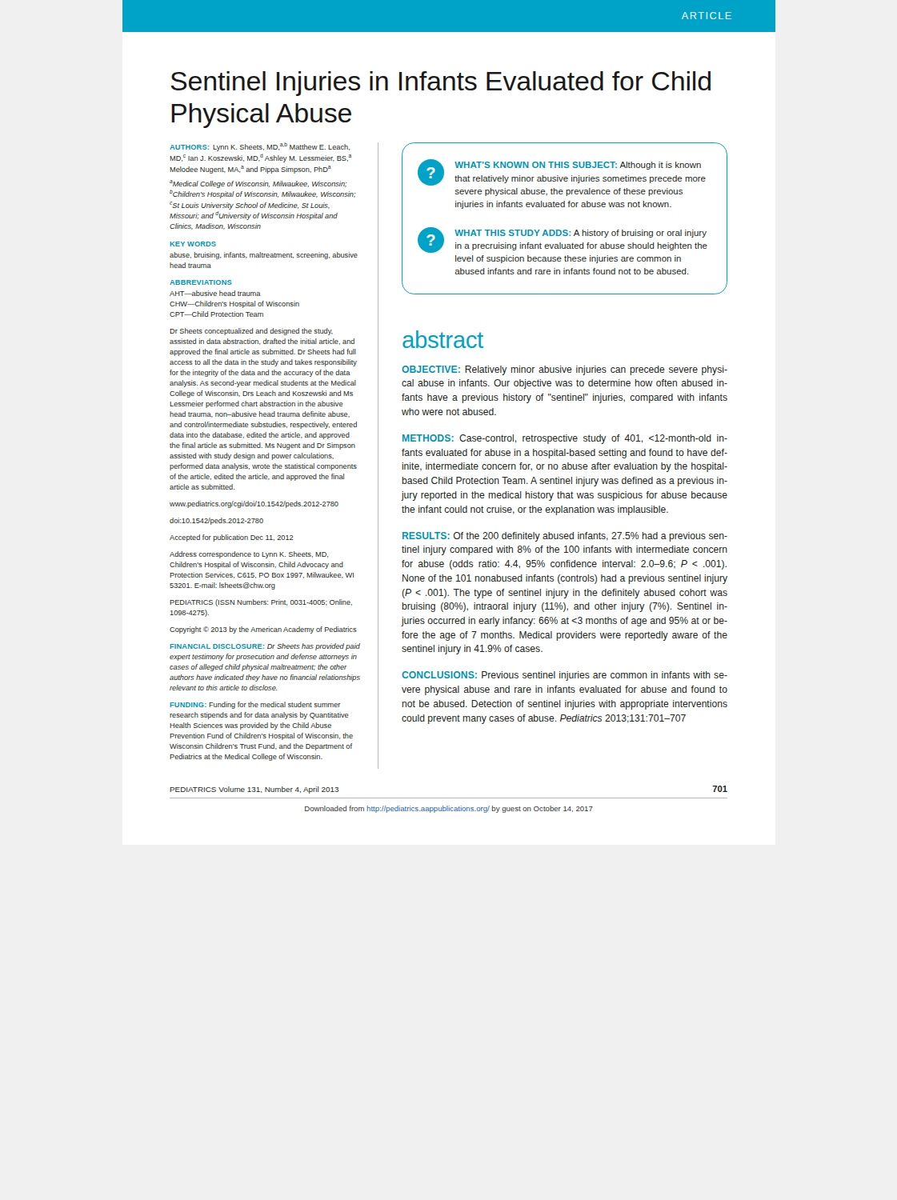ARTICLE
Sentinel Injuries in Infants Evaluated for Child
Physical Abuse
AUTHORS: Lynn K. Sheets, MD,a,b Matthew E. Leach, MD,c Ian J. Koszewski, MD,d Ashley M. Lessmeier, BS,a Melodee Nugent, MA,a and Pippa Simpson, PhDa
aMedical College of Wisconsin, Milwaukee, Wisconsin; bChildren's Hospital of Wisconsin, Milwaukee, Wisconsin; cSt Louis University School of Medicine, St Louis, Missouri; and dUniversity of Wisconsin Hospital and Clinics, Madison, Wisconsin
KEY WORDS
abuse, bruising, infants, maltreatment, screening, abusive head trauma
ABBREVIATIONS
AHT—abusive head trauma
CHW—Children's Hospital of Wisconsin
CPT—Child Protection Team
Dr Sheets conceptualized and designed the study, assisted in data abstraction, drafted the initial article, and approved the final article as submitted. Dr Sheets had full access to all the data in the study and takes responsibility for the integrity of the data and the accuracy of the data analysis. As second-year medical students at the Medical College of Wisconsin, Drs Leach and Koszewski and Ms Lessmeier performed chart abstraction in the abusive head trauma, non–abusive head trauma definite abuse, and control/intermediate substudies, respectively, entered data into the database, edited the article, and approved the final article as submitted. Ms Nugent and Dr Simpson assisted with study design and power calculations, performed data analysis, wrote the statistical components of the article, edited the article, and approved the final article as submitted.
www.pediatrics.org/cgi/doi/10.1542/peds.2012-2780
doi:10.1542/peds.2012-2780
Accepted for publication Dec 11, 2012
Address correspondence to Lynn K. Sheets, MD, Children's Hospital of Wisconsin, Child Advocacy and Protection Services, C615, PO Box 1997, Milwaukee, WI 53201. E-mail: lsheets@chw.org
PEDIATRICS (ISSN Numbers: Print, 0031-4005; Online, 1098-4275).
Copyright © 2013 by the American Academy of Pediatrics
FINANCIAL DISCLOSURE: Dr Sheets has provided paid expert testimony for prosecution and defense attorneys in cases of alleged child physical maltreatment; the other authors have indicated they have no financial relationships relevant to this article to disclose.
FUNDING: Funding for the medical student summer research stipends and for data analysis by Quantitative Health Sciences was provided by the Child Abuse Prevention Fund of Children's Hospital of Wisconsin, the Wisconsin Children's Trust Fund, and the Department of Pediatrics at the Medical College of Wisconsin.
?
WHAT'S KNOWN ON THIS SUBJECT: Although it is known that relatively minor abusive injuries sometimes precede more severe physical abuse, the prevalence of these previous injuries in infants evaluated for abuse was not known.
?
WHAT THIS STUDY ADDS: A history of bruising or oral injury in a precruising infant evaluated for abuse should heighten the level of suspicion because these injuries are common in abused infants and rare in infants found not to be abused.
abstract
OBJECTIVE: Relatively minor abusive injuries can precede severe physical abuse in infants. Our objective was to determine how often abused infants have a previous history of "sentinel" injuries, compared with infants who were not abused.
METHODS: Case-control, retrospective study of 401, <12-month-old infants evaluated for abuse in a hospital-based setting and found to have definite, intermediate concern for, or no abuse after evaluation by the hospital-based Child Protection Team. A sentinel injury was defined as a previous injury reported in the medical history that was suspicious for abuse because the infant could not cruise, or the explanation was implausible.
RESULTS: Of the 200 definitely abused infants, 27.5% had a previous sentinel injury compared with 8% of the 100 infants with intermediate concern for abuse (odds ratio: 4.4, 95% confidence interval: 2.0–9.6; P < .001). None of the 101 nonabused infants (controls) had a previous sentinel injury (P < .001). The type of sentinel injury in the definitely abused cohort was bruising (80%), intraoral injury (11%), and other injury (7%). Sentinel injuries occurred in early infancy: 66% at <3 months of age and 95% at or before the age of 7 months. Medical providers were reportedly aware of the sentinel injury in 41.9% of cases.
CONCLUSIONS: Previous sentinel injuries are common in infants with severe physical abuse and rare in infants evaluated for abuse and found to not be abused. Detection of sentinel injuries with appropriate interventions could prevent many cases of abuse. Pediatrics 2013;131:701–707
PEDIATRICS Volume 131, Number 4, April 2013 701
Downloaded from http://pediatrics.aappublications.org/ by guest on October 14, 2017